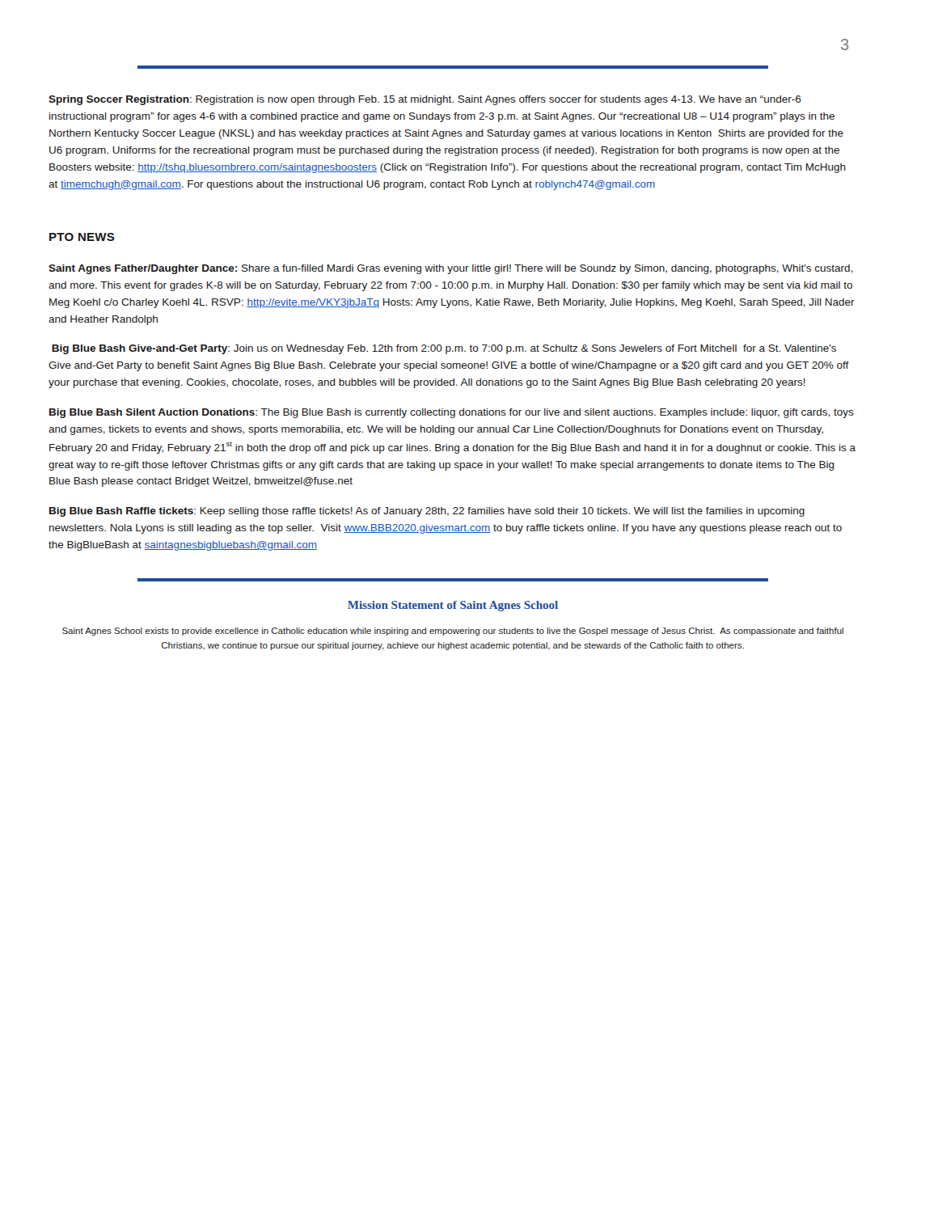3
Spring Soccer Registration: Registration is now open through Feb. 15 at midnight. Saint Agnes offers soccer for students ages 4-13. We have an “under-6 instructional program” for ages 4-6 with a combined practice and game on Sundays from 2-3 p.m. at Saint Agnes. Our “recreational U8 – U14 program” plays in the Northern Kentucky Soccer League (NKSL) and has weekday practices at Saint Agnes and Saturday games at various locations in Kenton Shirts are provided for the U6 program. Uniforms for the recreational program must be purchased during the registration process (if needed). Registration for both programs is now open at the Boosters website: http://tshq.bluesombrero.com/saintagnesboosters (Click on “Registration Info”). For questions about the recreational program, contact Tim McHugh at timemchugh@gmail.com. For questions about the instructional U6 program, contact Rob Lynch at roblynch474@gmail.com
PTO NEWS
Saint Agnes Father/Daughter Dance: Share a fun-filled Mardi Gras evening with your little girl! There will be Soundz by Simon, dancing, photographs, Whit's custard, and more. This event for grades K-8 will be on Saturday, February 22 from 7:00 - 10:00 p.m. in Murphy Hall. Donation: $30 per family which may be sent via kid mail to Meg Koehl c/o Charley Koehl 4L. RSVP: http://evite.me/VKY3jbJaTq Hosts: Amy Lyons, Katie Rawe, Beth Moriarity, Julie Hopkins, Meg Koehl, Sarah Speed, Jill Nader and Heather Randolph
Big Blue Bash Give-and-Get Party: Join us on Wednesday Feb. 12th from 2:00 p.m. to 7:00 p.m. at Schultz & Sons Jewelers of Fort Mitchell for a St. Valentine's Give and-Get Party to benefit Saint Agnes Big Blue Bash. Celebrate your special someone! GIVE a bottle of wine/Champagne or a $20 gift card and you GET 20% off your purchase that evening. Cookies, chocolate, roses, and bubbles will be provided. All donations go to the Saint Agnes Big Blue Bash celebrating 20 years!
Big Blue Bash Silent Auction Donations: The Big Blue Bash is currently collecting donations for our live and silent auctions. Examples include: liquor, gift cards, toys and games, tickets to events and shows, sports memorabilia, etc. We will be holding our annual Car Line Collection/Doughnuts for Donations event on Thursday, February 20 and Friday, February 21st in both the drop off and pick up car lines. Bring a donation for the Big Blue Bash and hand it in for a doughnut or cookie. This is a great way to re-gift those leftover Christmas gifts or any gift cards that are taking up space in your wallet! To make special arrangements to donate items to The Big Blue Bash please contact Bridget Weitzel, bmweitzel@fuse.net
Big Blue Bash Raffle tickets: Keep selling those raffle tickets! As of January 28th, 22 families have sold their 10 tickets. We will list the families in upcoming newsletters. Nola Lyons is still leading as the top seller. Visit www.BBB2020.givesmart.com to buy raffle tickets online. If you have any questions please reach out to the BigBlueBash at saintagnesbigbluebash@gmail.com
Mission Statement of Saint Agnes School
Saint Agnes School exists to provide excellence in Catholic education while inspiring and empowering our students to live the Gospel message of Jesus Christ. As compassionate and faithful Christians, we continue to pursue our spiritual journey, achieve our highest academic potential, and be stewards of the Catholic faith to others.